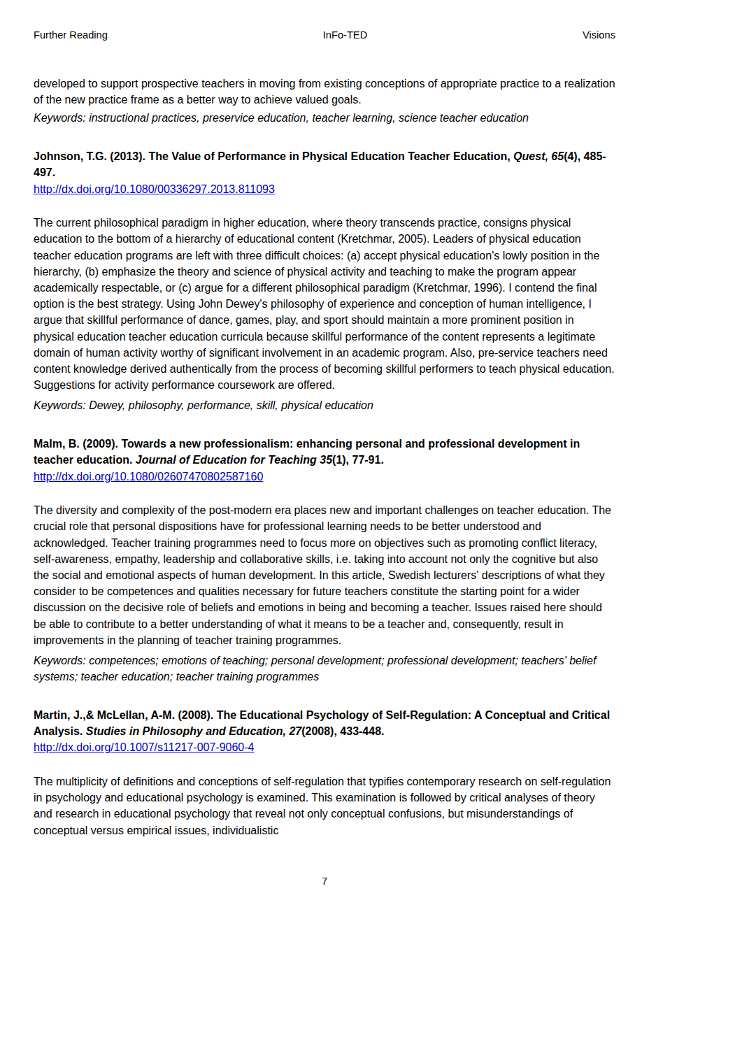Further Reading InFo-TED Visions
developed to support prospective teachers in moving from existing conceptions of appropriate practice to a realization of the new practice frame as a better way to achieve valued goals.
Keywords: instructional practices, preservice education, teacher learning, science teacher education
Johnson, T.G. (2013). The Value of Performance in Physical Education Teacher Education, Quest, 65(4), 485-497.
http://dx.doi.org/10.1080/00336297.2013.811093
The current philosophical paradigm in higher education, where theory transcends practice, consigns physical education to the bottom of a hierarchy of educational content (Kretchmar, 2005). Leaders of physical education teacher education programs are left with three difficult choices: (a) accept physical education's lowly position in the hierarchy, (b) emphasize the theory and science of physical activity and teaching to make the program appear academically respectable, or (c) argue for a different philosophical paradigm (Kretchmar, 1996). I contend the final option is the best strategy. Using John Dewey's philosophy of experience and conception of human intelligence, I argue that skillful performance of dance, games, play, and sport should maintain a more prominent position in physical education teacher education curricula because skillful performance of the content represents a legitimate domain of human activity worthy of significant involvement in an academic program. Also, pre-service teachers need content knowledge derived authentically from the process of becoming skillful performers to teach physical education. Suggestions for activity performance coursework are offered.
Keywords: Dewey, philosophy, performance, skill, physical education
Malm, B. (2009). Towards a new professionalism: enhancing personal and professional development in teacher education. Journal of Education for Teaching 35(1), 77-91.
http://dx.doi.org/10.1080/02607470802587160
The diversity and complexity of the post-modern era places new and important challenges on teacher education. The crucial role that personal dispositions have for professional learning needs to be better understood and acknowledged. Teacher training programmes need to focus more on objectives such as promoting conflict literacy, self-awareness, empathy, leadership and collaborative skills, i.e. taking into account not only the cognitive but also the social and emotional aspects of human development. In this article, Swedish lecturers' descriptions of what they consider to be competences and qualities necessary for future teachers constitute the starting point for a wider discussion on the decisive role of beliefs and emotions in being and becoming a teacher. Issues raised here should be able to contribute to a better understanding of what it means to be a teacher and, consequently, result in improvements in the planning of teacher training programmes.
Keywords: competences; emotions of teaching; personal development; professional development; teachers' belief systems; teacher education; teacher training programmes
Martin, J.,& McLellan, A-M. (2008). The Educational Psychology of Self-Regulation: A Conceptual and Critical Analysis. Studies in Philosophy and Education, 27(2008), 433-448.
http://dx.doi.org/10.1007/s11217-007-9060-4
The multiplicity of definitions and conceptions of self-regulation that typifies contemporary research on self-regulation in psychology and educational psychology is examined. This examination is followed by critical analyses of theory and research in educational psychology that reveal not only conceptual confusions, but misunderstandings of conceptual versus empirical issues, individualistic
7